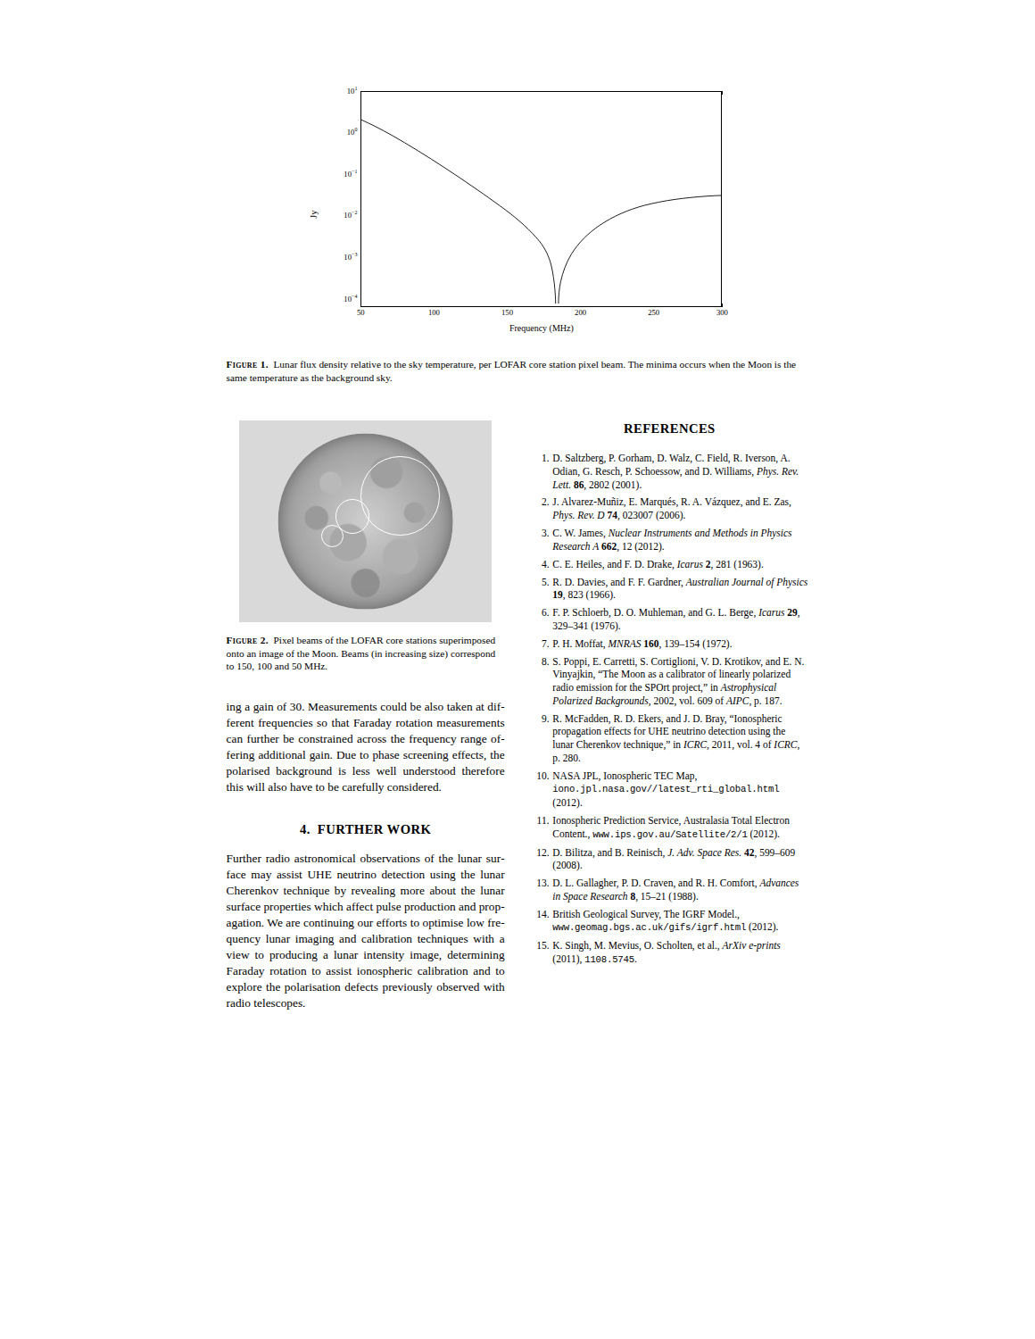Jy
101
100
10−1
10−2
10−3
10−4
50
100
150
200
250
300
Frequency (MHz)
Figure 1. Lunar flux density relative to the sky temperature, per LOFAR core station pixel beam. The minima occurs when the Moon is the same temperature as the background sky.
Figure 2. Pixel beams of the LOFAR core stations superimposed onto an image of the Moon. Beams (in increasing size) correspond to 150, 100 and 50 MHz.
ing a gain of 30. Measurements could be also taken at different frequencies so that Faraday rotation measurements can further be constrained across the frequency range offering additional gain. Due to phase screening effects, the polarised background is less well understood therefore this will also have to be carefully considered.
4. FURTHER WORK
Further radio astronomical observations of the lunar surface may assist UHE neutrino detection using the lunar Cherenkov technique by revealing more about the lunar surface properties which affect pulse production and propagation. We are continuing our efforts to optimise low frequency lunar imaging and calibration techniques with a view to producing a lunar intensity image, determining Faraday rotation to assist ionospheric calibration and to explore the polarisation defects previously observed with radio telescopes.
REFERENCES
D. Saltzberg, P. Gorham, D. Walz, C. Field, R. Iverson, A. Odian, G. Resch, P. Schoessow, and D. Williams, Phys. Rev. Lett. 86, 2802 (2001).
J. Alvarez-Muñiz, E. Marqués, R. A. Vázquez, and E. Zas, Phys. Rev. D 74, 023007 (2006).
C. W. James, Nuclear Instruments and Methods in Physics Research A 662, 12 (2012).
C. E. Heiles, and F. D. Drake, Icarus 2, 281 (1963).
R. D. Davies, and F. F. Gardner, Australian Journal of Physics 19, 823 (1966).
F. P. Schloerb, D. O. Muhleman, and G. L. Berge, Icarus 29, 329–341 (1976).
P. H. Moffat, MNRAS 160, 139–154 (1972).
S. Poppi, E. Carretti, S. Cortiglioni, V. D. Krotikov, and E. N. Vinyajkin, “The Moon as a calibrator of linearly polarized radio emission for the SPOrt project,” in Astrophysical Polarized Backgrounds, 2002, vol. 609 of AIPC, p. 187.
R. McFadden, R. D. Ekers, and J. D. Bray, “Ionospheric propagation effects for UHE neutrino detection using the lunar Cherenkov technique,” in ICRC, 2011, vol. 4 of ICRC, p. 280.
NASA JPL, Ionospheric TEC Map, iono.jpl.nasa.gov//latest_rti_global.html (2012).
Ionospheric Prediction Service, Australasia Total Electron Content., www.ips.gov.au/Satellite/2/1 (2012).
D. Bilitza, and B. Reinisch, J. Adv. Space Res. 42, 599–609 (2008).
D. L. Gallagher, P. D. Craven, and R. H. Comfort, Advances in Space Research 8, 15–21 (1988).
British Geological Survey, The IGRF Model., www.geomag.bgs.ac.uk/gifs/igrf.html (2012).
K. Singh, M. Mevius, O. Scholten, et al., ArXiv e-prints (2011), 1108.5745.